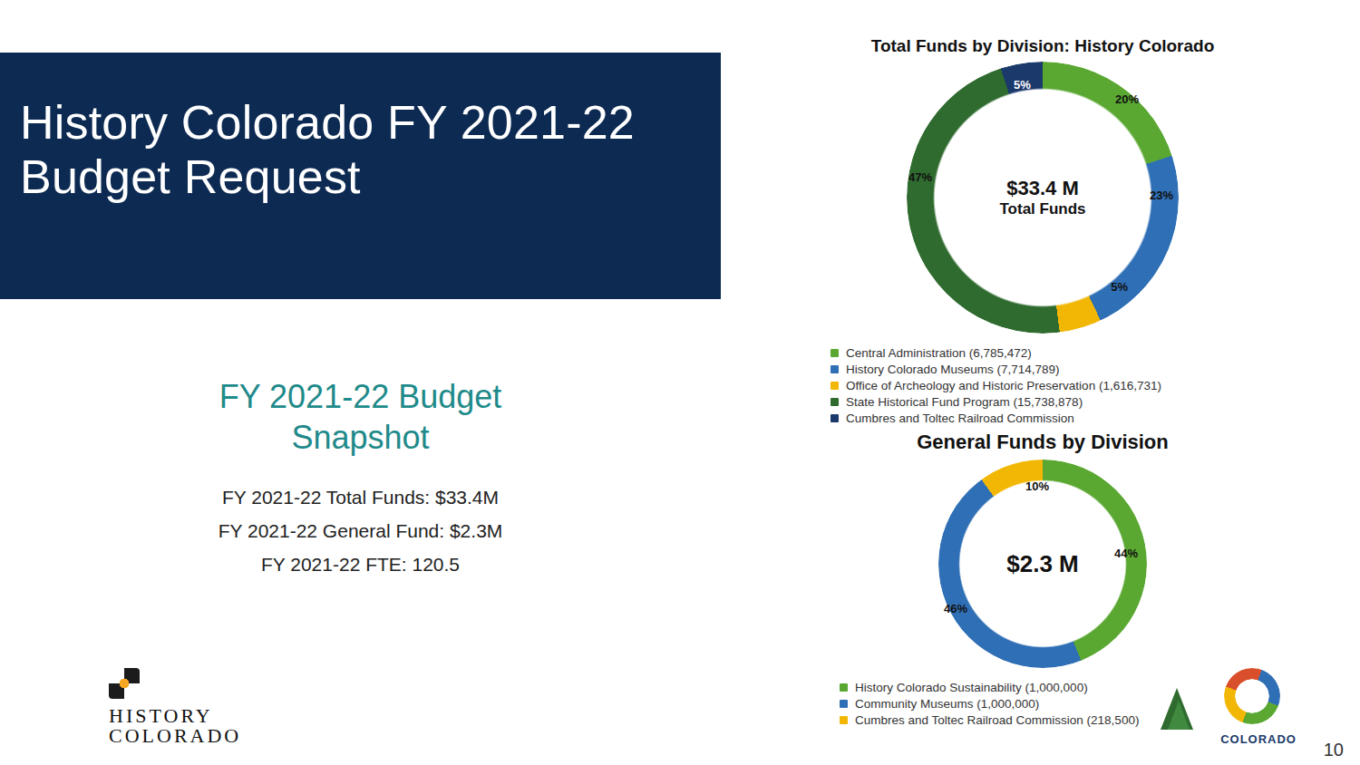History Colorado FY 2021-22
Budget Request
FY 2021-22 Budget
Snapshot
FY 2021-22 Total Funds: $33.4M
FY 2021-22 General Fund: $2.3M
FY 2021-22 FTE: 120.5
HISTORY COLORADO
COLORADO
10
Total Funds by Division: History Colorado
$33.4 M Total Funds
20% 23% 5% 47% 5%
Central Administration (6,785,472)
History Colorado Museums (7,714,789)
Office of Archeology and Historic Preservation (1,616,731)
State Historical Fund Program (15,738,878)
Cumbres and Toltec Railroad Commission
General Funds by Division
$2.3 M
44% 46% 10%
History Colorado Sustainability (1,000,000)
Community Museums (1,000,000)
Cumbres and Toltec Railroad Commission (218,500)